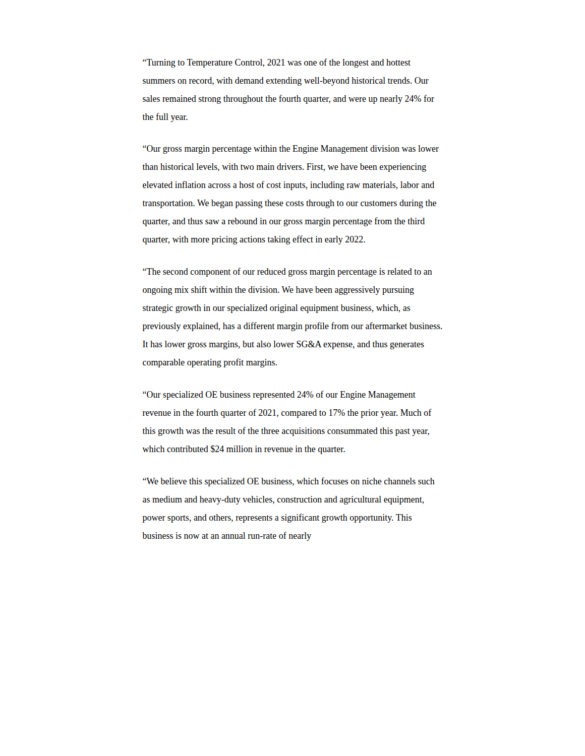“Turning to Temperature Control, 2021 was one of the longest and hottest summers on record, with demand extending well-beyond historical trends. Our sales remained strong throughout the fourth quarter, and were up nearly 24% for the full year.
“Our gross margin percentage within the Engine Management division was lower than historical levels, with two main drivers. First, we have been experiencing elevated inflation across a host of cost inputs, including raw materials, labor and transportation. We began passing these costs through to our customers during the quarter, and thus saw a rebound in our gross margin percentage from the third quarter, with more pricing actions taking effect in early 2022.
“The second component of our reduced gross margin percentage is related to an ongoing mix shift within the division. We have been aggressively pursuing strategic growth in our specialized original equipment business, which, as previously explained, has a different margin profile from our aftermarket business. It has lower gross margins, but also lower SG&A expense, and thus generates comparable operating profit margins.
“Our specialized OE business represented 24% of our Engine Management revenue in the fourth quarter of 2021, compared to 17% the prior year. Much of this growth was the result of the three acquisitions consummated this past year, which contributed $24 million in revenue in the quarter.
“We believe this specialized OE business, which focuses on niche channels such as medium and heavy-duty vehicles, construction and agricultural equipment, power sports, and others, represents a significant growth opportunity. This business is now at an annual run-rate of nearly